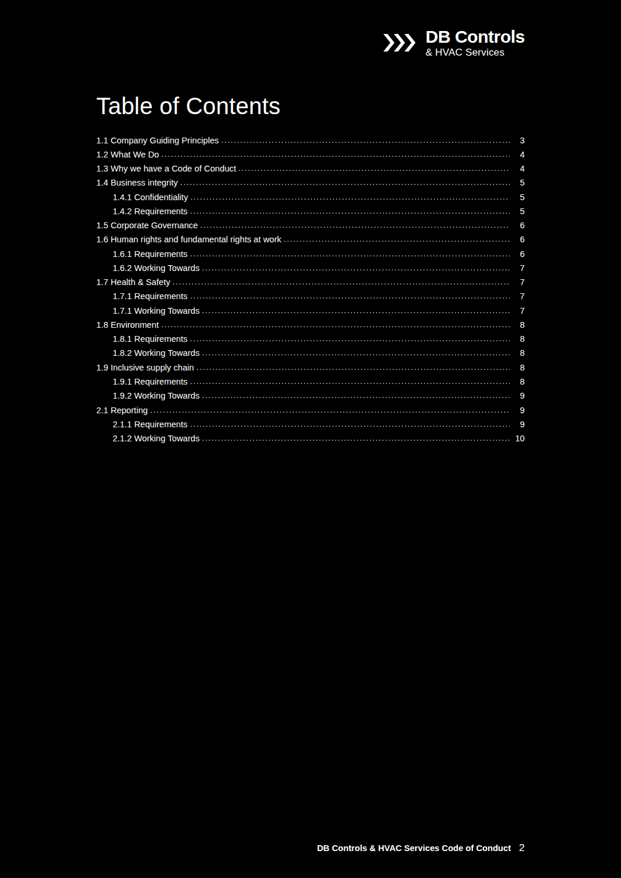DB Controls & HVAC Services
Table of Contents
1.1 Company Guiding Principles .................................................................................................................. 3
1.2 What We Do ................................................................................................................................. 4
1.3 Why we have a Code of Conduct ....................................................................................................... 4
1.4 Business integrity ......................................................................................................................... 5
1.4.1 Confidentiality ....................................................................................................................... 5
1.4.2 Requirements ........................................................................................................................ 5
1.5 Corporate Governance ................................................................................................................. 6
1.6 Human rights and fundamental rights at work ................................................................................. 6
1.6.1 Requirements ........................................................................................................................ 6
1.6.2 Working Towards .................................................................................................................. 7
1.7 Health & Safety ........................................................................................................................... 7
1.7.1 Requirements ........................................................................................................................ 7
1.7.1 Working Towards .................................................................................................................. 7
1.8 Environment .............................................................................................................................. 8
1.8.1 Requirements ........................................................................................................................ 8
1.8.2 Working Towards .................................................................................................................. 8
1.9 Inclusive supply chain ................................................................................................................... 8
1.9.1 Requirements ........................................................................................................................ 8
1.9.2 Working Towards .................................................................................................................. 9
2.1 Reporting .................................................................................................................................... 9
2.1.1 Requirements ........................................................................................................................ 9
2.1.2 Working Towards ................................................................................................................ 10
DB Controls & HVAC Services Code of Conduct 2